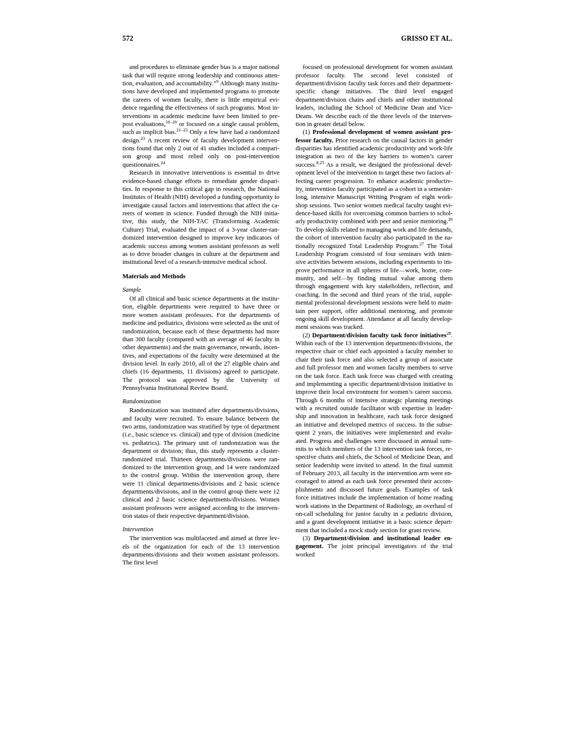572 GRISSO ET AL.
and procedures to eliminate gender bias is a major national task that will require strong leadership and continuous attention, evaluation, and accountability.”9 Although many institutions have developed and implemented programs to promote the careers of women faculty, there is little empirical evidence regarding the effectiveness of such programs. Most interventions in academic medicine have been limited to pre-post evaluations,10–20 or focused on a single causal problem, such as implicit bias.21–23 Only a few have had a randomized design.23 A recent review of faculty development interventions found that only 2 out of 41 studies included a comparison group and most relied only on post-intervention questionnaires.24
Research in innovative interventions is essential to drive evidence-based change efforts to remediate gender disparities. In response to this critical gap in research, the National Institutes of Health (NIH) developed a funding opportunity to investigate causal factors and interventions that affect the careers of women in science. Funded through the NIH initiative, this study, the NIH-TAC (Transforming Academic Culture) Trial, evaluated the impact of a 3-year cluster-randomized intervention designed to improve key indicators of academic success among women assistant professors as well as to drive broader changes in culture at the department and institutional level of a research-intensive medical school.
Materials and Methods
Sample
Of all clinical and basic science departments at the institution, eligible departments were required to have three or more women assistant professors. For the departments of medicine and pediatrics, divisions were selected as the unit of randomization, because each of these departments had more than 300 faculty (compared with an average of 46 faculty in other departments) and the main governance, rewards, incentives, and expectations of the faculty were determined at the division level. In early 2010, all of the 27 eligible chairs and chiefs (16 departments, 11 divisions) agreed to participate. The protocol was approved by the University of Pennsylvania Institutional Review Board.
Randomization
Randomization was instituted after departments/divisions, and faculty were recruited. To ensure balance between the two arms, randomization was stratified by type of department (i.e., basic science vs. clinical) and type of division (medicine vs. pediatrics). The primary unit of randomization was the department or division; thus, this study represents a cluster-randomized trial. Thirteen departments/divisions were randomized to the intervention group, and 14 were randomized to the control group. Within the intervention group, there were 11 clinical departments/divisions and 2 basic science departments/divisions, and in the control group there were 12 clinical and 2 basic science departments/divisions. Women assistant professors were assigned according to the intervention status of their respective department/division.
Intervention
The intervention was multifaceted and aimed at three levels of the organization for each of the 13 intervention departments/divisions and their women assistant professors. The first level
focused on professional development for women assistant professor faculty. The second level consisted of department/division faculty task forces and their department-specific change initiatives. The third level engaged department/division chairs and chiefs and other institutional leaders, including the School of Medicine Dean and Vice-Deans. We describe each of the three levels of the intervention in greater detail below.
(1) Professional development of women assistant professor faculty. Prior research on the causal factors in gender disparities has identified academic productivity and work-life integration as two of the key barriers to women’s career success.8,25 As a result, we designed the professional development level of the intervention to target these two factors affecting career progression. To enhance academic productivity, intervention faculty participated as a cohort in a semester-long, intensive Manuscript Writing Program of eight workshop sessions. Two senior women medical faculty taught evidence-based skills for overcoming common barriers to scholarly productivity combined with peer and senior mentoring.26 To develop skills related to managing work and life demands, the cohort of intervention faculty also participated in the nationally recognized Total Leadership Program.27 The Total Leadership Program consisted of four seminars with intensive activities between sessions, including experiments to improve performance in all spheres of life—work, home, community, and self—by finding mutual value among them through engagement with key stakeholders, reflection, and coaching. In the second and third years of the trial, supplemental professional development sessions were held to maintain peer support, offer additional mentoring, and promote ongoing skill development. Attendance at all faculty development sessions was tracked.
(2) Department/division faculty task force initiatives28. Within each of the 13 intervention departments/divisions, the respective chair or chief each appointed a faculty member to chair their task force and also selected a group of associate and full professor men and women faculty members to serve on the task force. Each task force was charged with creating and implementing a specific department/division initiative to improve their local environment for women’s career success. Through 6 months of intensive strategic planning meetings with a recruited outside facilitator with expertise in leadership and innovation in healthcare, each task force designed an initiative and developed metrics of success. In the subsequent 2 years, the initiatives were implemented and evaluated. Progress and challenges were discussed in annual summits to which members of the 13 intervention task forces, respective chairs and chiefs, the School of Medicine Dean, and senior leadership were invited to attend. In the final summit of February 2013, all faculty in the intervention arm were encouraged to attend as each task force presented their accomplishments and discussed future goals. Examples of task force initiatives include the implementation of home reading work stations in the Department of Radiology, an overhaul of on-call scheduling for junior faculty in a pediatric division, and a grant development initiative in a basic science department that included a mock study section for grant review.
(3) Department/division and institutional leader engagement. The joint principal investigators of the trial worked